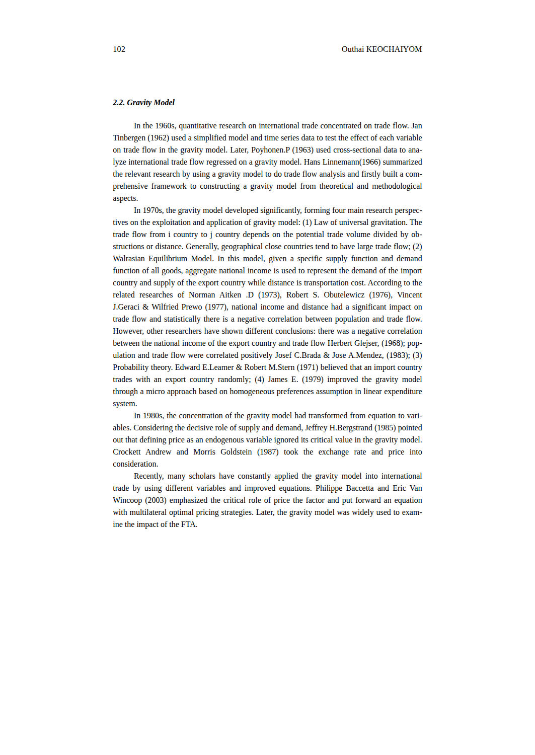102 Outhai KEOCHAIYOM
2.2. Gravity Model
In the 1960s, quantitative research on international trade concentrated on trade flow. Jan Tinbergen (1962) used a simplified model and time series data to test the effect of each variable on trade flow in the gravity model. Later, Poyhonen.P (1963) used cross-sectional data to analyze international trade flow regressed on a gravity model. Hans Linnemann(1966) summarized the relevant research by using a gravity model to do trade flow analysis and firstly built a comprehensive framework to constructing a gravity model from theoretical and methodological aspects.
In 1970s, the gravity model developed significantly, forming four main research perspectives on the exploitation and application of gravity model: (1) Law of universal gravitation. The trade flow from i country to j country depends on the potential trade volume divided by obstructions or distance. Generally, geographical close countries tend to have large trade flow; (2) Walrasian Equilibrium Model. In this model, given a specific supply function and demand function of all goods, aggregate national income is used to represent the demand of the import country and supply of the export country while distance is transportation cost. According to the related researches of Norman Aitken .D (1973), Robert S. Obutelewicz (1976), Vincent J.Geraci & Wilfried Prewo (1977), national income and distance had a significant impact on trade flow and statistically there is a negative correlation between population and trade flow. However, other researchers have shown different conclusions: there was a negative correlation between the national income of the export country and trade flow Herbert Glejser, (1968); population and trade flow were correlated positively Josef C.Brada & Jose A.Mendez, (1983); (3) Probability theory. Edward E.Leamer & Robert M.Stern (1971) believed that an import country trades with an export country randomly; (4) James E. (1979) improved the gravity model through a micro approach based on homogeneous preferences assumption in linear expenditure system.
In 1980s, the concentration of the gravity model had transformed from equation to variables. Considering the decisive role of supply and demand, Jeffrey H.Bergstrand (1985) pointed out that defining price as an endogenous variable ignored its critical value in the gravity model. Crockett Andrew and Morris Goldstein (1987) took the exchange rate and price into consideration.
Recently, many scholars have constantly applied the gravity model into international trade by using different variables and improved equations. Philippe Baccetta and Eric Van Wincoop (2003) emphasized the critical role of price the factor and put forward an equation with multilateral optimal pricing strategies. Later, the gravity model was widely used to examine the impact of the FTA.